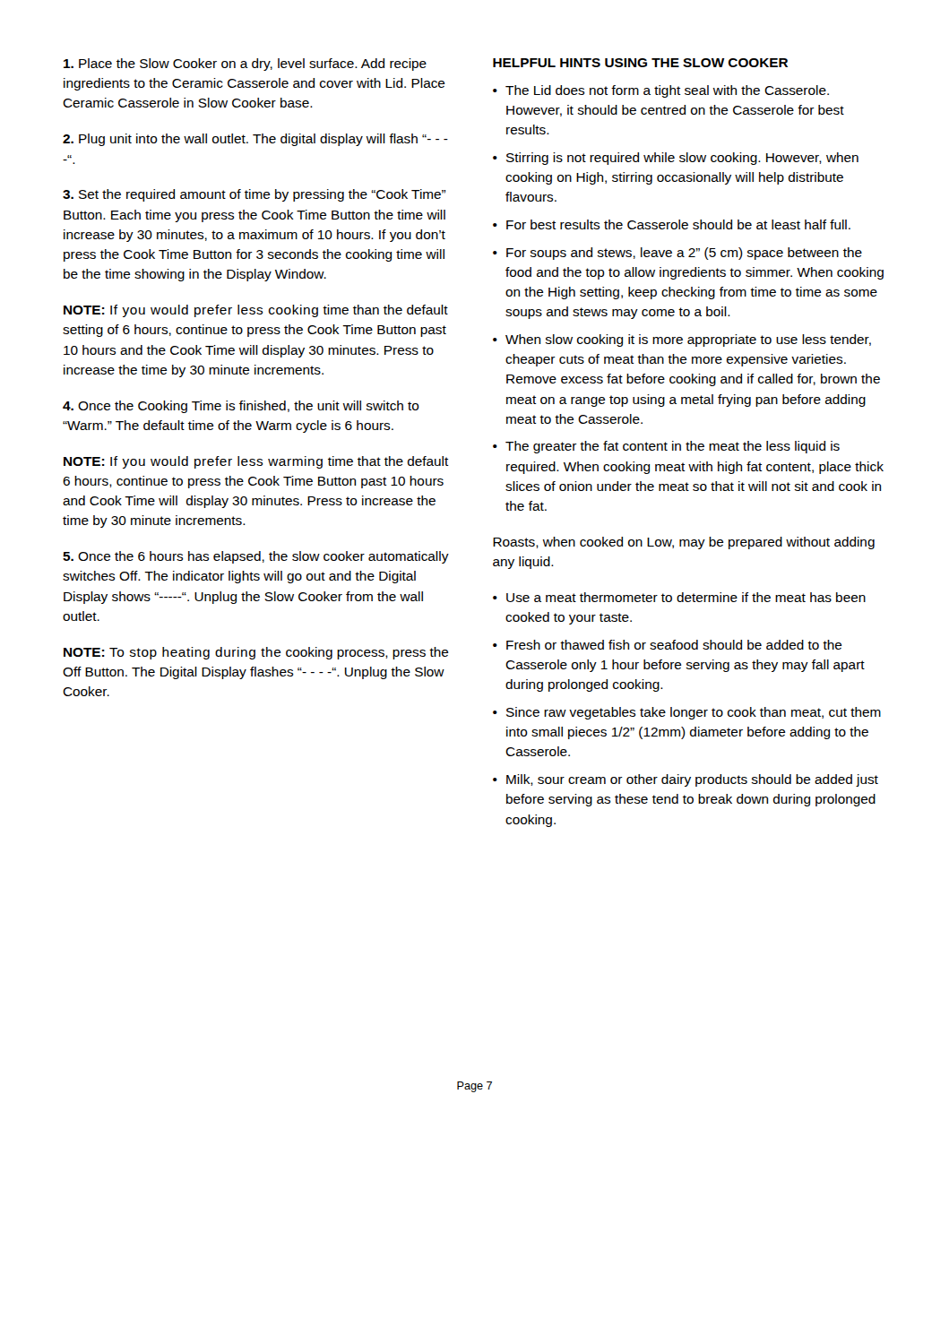1. Place the Slow Cooker on a dry, level surface. Add recipe ingredients to the Ceramic Casserole and cover with Lid. Place Ceramic Casserole in Slow Cooker base.
2. Plug unit into the wall outlet. The digital display will flash “- - - -“.
3. Set the required amount of time by pressing the “Cook Time” Button. Each time you press the Cook Time Button the time will increase by 30 minutes, to a maximum of 10 hours. If you don’t press the Cook Time Button for 3 seconds the cooking time will be the time showing in the Display Window.
NOTE: If you would prefer less cooking time than the default setting of 6 hours, continue to press the Cook Time Button past 10 hours and the Cook Time will display 30 minutes. Press to increase the time by 30 minute increments.
4. Once the Cooking Time is finished, the unit will switch to “Warm.” The default time of the Warm cycle is 6 hours.
NOTE: If you would prefer less warming time that the default 6 hours, continue to press the Cook Time Button past 10 hours and Cook Time will display 30 minutes. Press to increase the time by 30 minute increments.
5. Once the 6 hours has elapsed, the slow cooker automatically switches Off. The indicator lights will go out and the Digital Display shows “-----“. Unplug the Slow Cooker from the wall outlet.
NOTE: To stop heating during the cooking process, press the Off Button. The Digital Display flashes “- - - -“. Unplug the Slow Cooker.
Helpful hints using the slow cooker
The Lid does not form a tight seal with the Casserole. However, it should be centred on the Casserole for best results.
Stirring is not required while slow cooking. However, when cooking on High, stirring occasionally will help distribute flavours.
For best results the Casserole should be at least half full.
For soups and stews, leave a 2” (5 cm) space between the food and the top to allow ingredients to simmer. When cooking on the High setting, keep checking from time to time as some soups and stews may come to a boil.
When slow cooking it is more appropriate to use less tender, cheaper cuts of meat than the more expensive varieties. Remove excess fat before cooking and if called for, brown the meat on a range top using a metal frying pan before adding meat to the Casserole.
The greater the fat content in the meat the less liquid is required. When cooking meat with high fat content, place thick slices of onion under the meat so that it will not sit and cook in the fat.
Roasts, when cooked on Low, may be prepared without adding any liquid.
Use a meat thermometer to determine if the meat has been cooked to your taste.
Fresh or thawed fish or seafood should be added to the Casserole only 1 hour before serving as they may fall apart during prolonged cooking.
Since raw vegetables take longer to cook than meat, cut them into small pieces 1/2” (12mm) diameter before adding to the Casserole.
Milk, sour cream or other dairy products should be added just before serving as these tend to break down during prolonged cooking.
Page 7